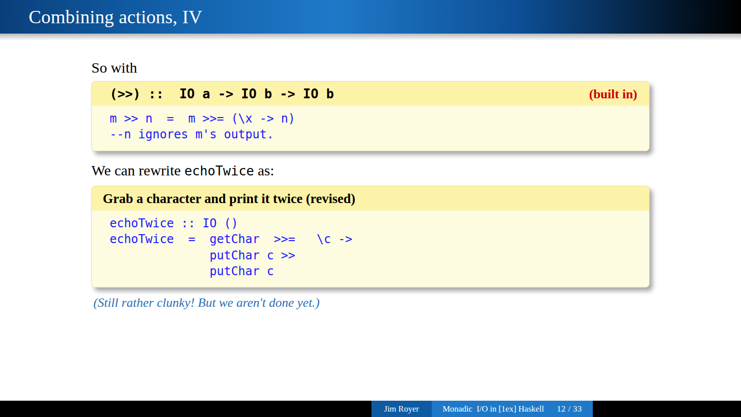Combining actions, IV
So with
(>>) :: IO a -> IO b -> IO b (built in)
m >> n  =  m >>= (\x -> n)
--n ignores m's output.
We can rewrite echoTwice as:
Grab a character and print it twice (revised)
echoTwice :: IO ()
echoTwice  =  getChar  >>=   \c ->
              putChar c >>
              putChar c
(Still rather clunky! But we aren't done yet.)
Jim Royer
Monadic I/O in [1ex] Haskell 12 / 33